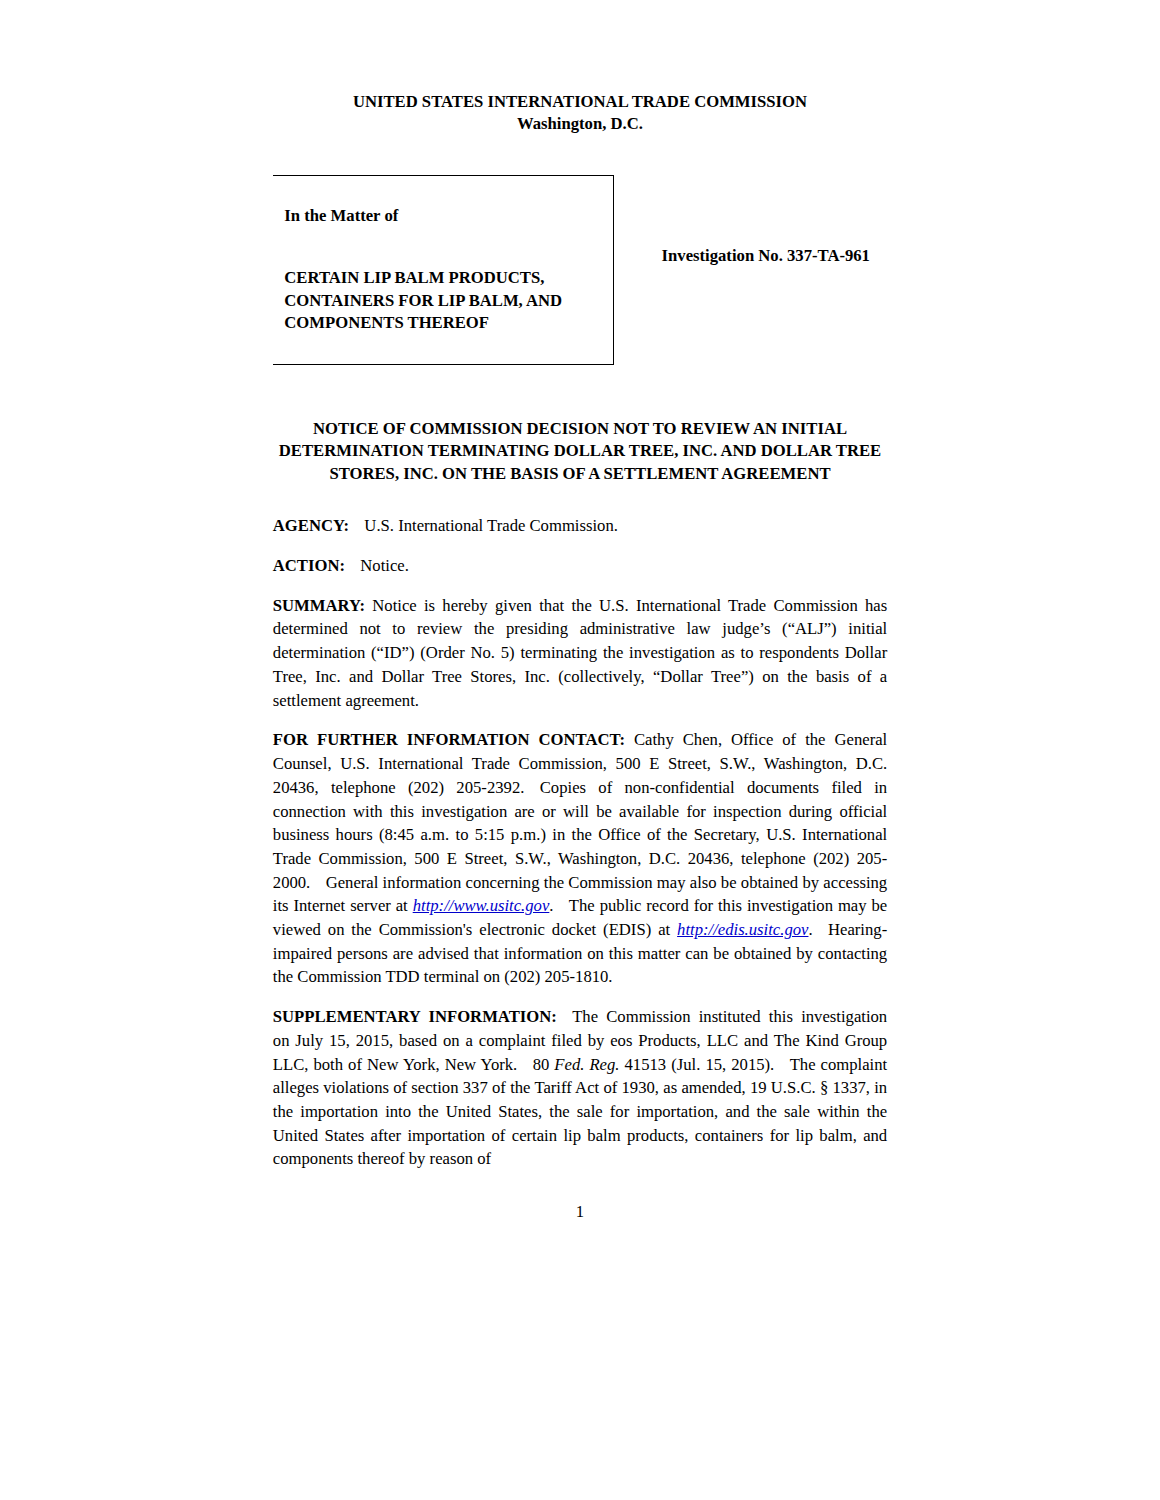UNITED STATES INTERNATIONAL TRADE COMMISSION
Washington, D.C.
In the Matter of
CERTAIN LIP BALM PRODUCTS,
CONTAINERS FOR LIP BALM, AND
COMPONENTS THEREOF
Investigation No. 337-TA-961
Notice of Commission Decision Not to Review an Initial
Determination Terminating Dollar Tree, Inc. and Dollar Tree
Stores, Inc. on the Basis of a Settlement Agreement
AGENCY: U.S. International Trade Commission.
ACTION: Notice.
SUMMARY: Notice is hereby given that the U.S. International Trade Commission has determined not to review the presiding administrative law judge’s (“ALJ”) initial determination (“ID”) (Order No. 5) terminating the investigation as to respondents Dollar Tree, Inc. and Dollar Tree Stores, Inc. (collectively, “Dollar Tree”) on the basis of a settlement agreement.
FOR FURTHER INFORMATION CONTACT: Cathy Chen, Office of the General Counsel, U.S. International Trade Commission, 500 E Street, S.W., Washington, D.C. 20436, telephone (202) 205-2392. Copies of non-confidential documents filed in connection with this investigation are or will be available for inspection during official business hours (8:45 a.m. to 5:15 p.m.) in the Office of the Secretary, U.S. International Trade Commission, 500 E Street, S.W., Washington, D.C. 20436, telephone (202) 205-2000. General information concerning the Commission may also be obtained by accessing its Internet server at http://www.usitc.gov. The public record for this investigation may be viewed on the Commission's electronic docket (EDIS) at http://edis.usitc.gov. Hearing-impaired persons are advised that information on this matter can be obtained by contacting the Commission TDD terminal on (202) 205-1810.
SUPPLEMENTARY INFORMATION: The Commission instituted this investigation on July 15, 2015, based on a complaint filed by eos Products, LLC and The Kind Group LLC, both of New York, New York. 80 Fed. Reg. 41513 (Jul. 15, 2015). The complaint alleges violations of section 337 of the Tariff Act of 1930, as amended, 19 U.S.C. § 1337, in the importation into the United States, the sale for importation, and the sale within the United States after importation of certain lip balm products, containers for lip balm, and components thereof by reason of
1